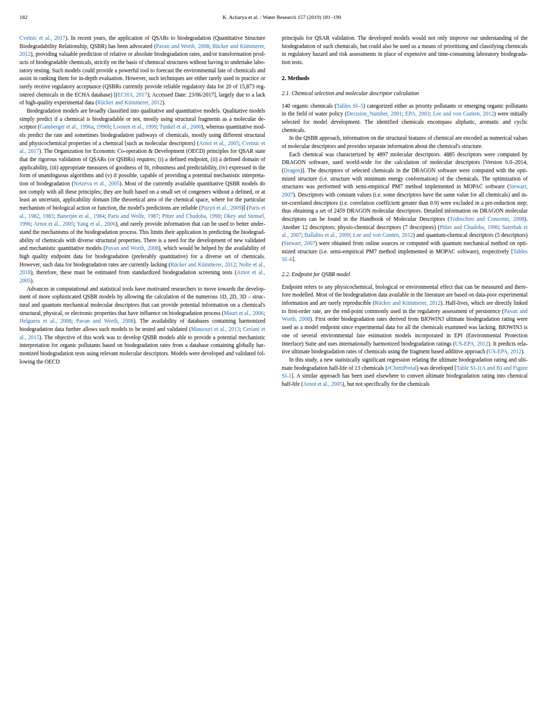182 K. Acharya et al. / Water Research 157 (2019) 181–190
Cvetnic et al., 2017). In recent years, the application of QSARs to biodegradation (Quantitative Structure Biodegradability Relationship, QSBR) has been advocated (Pavan and Worth, 2008; Rücker and Kümmerer, 2012), providing valuable prediction of relative or absolute biodegradation rates, and/or transformation products of biodegradable chemicals, strictly on the basis of chemical structures without having to undertake laboratory testing. Such models could provide a powerful tool to forecast the environmental fate of chemicals and assist in ranking them for in-depth evaluation. However, such techniques are either rarely used in practice or rarely receive regulatory acceptance (QSBRs currently provide reliable regulatory data for 20 of 15,873 registered chemicals in the ECHA database) [(ECHA, 2017); Accessed Date: 23/06/2017], largely due to a lack of high-quality experimental data (Rücker and Kümmerer, 2012).
Biodegradation models are broadly classified into qualitative and quantitative models. Qualitative models simply predict if a chemical is biodegradable or not, mostly using structural fragments as a molecular descriptor (Gamberger et al., 1996a, 1996b; Loonen et al., 1999; Tunkel et al., 2000), whereas quantitative models predict the rate and sometimes biodegradation pathways of chemicals, mostly using different structural and physicochemical properties of a chemical [such as molecular descriptors] (Arnot et al., 2005; Cvetnic et al., 2017). The Organization for Economic Co-operation & Development (OECD) principles for QSAR state that the rigorous validation of QSARs (or QSBRs) requires; (i) a defined endpoint, (ii) a defined domain of applicability, (iii) appropriate measures of goodness of fit, robustness and predictability, (iv) expressed in the form of unambiguous algorithms and (v) if possible, capable of providing a potential mechanistic interpretation of biodegradation (Netzeva et al., 2005). Most of the currently available quantitative QSBR models do not comply with all these principles; they are built based on a small set of congeners without a defined, or at least an uncertain, applicability domain [the theoretical area of the chemical space, where for the particular mechanism of biological action or function, the model's predictions are reliable (Puzyn et al., 2009)] (Paris et al., 1982, 1983; Banerjee et al., 1984; Paris and Wolfe, 1987; Pitter and Chudoba, 1990; Okey and Stensel, 1996; Arnot et al., 2005; Yang et al., 2006), and rarely provide information that can be used to better understand the mechanisms of the biodegradation process. This limits their application in predicting the biodegradability of chemicals with diverse structural properties. There is a need for the development of new validated and mechanistic quantitative models (Pavan and Worth, 2008), which would be helped by the availability of high quality endpoint data for biodegradation (preferably quantitative) for a diverse set of chemicals. However, such data for biodegradation rates are currently lacking (Rücker and Kümmerer, 2012; Nolte et al., 2018), therefore, these must be estimated from standardized biodegradation screening tests (Arnot et al., 2005).
Advances in computational and statistical tools have motivated researchers to move towards the development of more sophisticated QSBR models by allowing the calculation of the numerous 1D, 2D, 3D – structural and quantum mechanical molecular descriptors that can provide potential information on a chemical's structural, physical, or electronic properties that have influence on biodegradation process (Mauri et al., 2006; Helguera et al., 2008; Pavan and Worth, 2008). The availability of databases containing harmonized biodegradation data further allows such models to be tested and validated (Mansouri et al., 2013; Ceriani et al., 2015). The objective of this work was to develop QSBR models able to provide a potential mechanistic interpretation for organic pollutants based on biodegradation rates from a database containing globally harmonized biodegradation tests using relevant molecular descriptors. Models were developed and validated following the OECD
principals for QSAR validation. The developed models would not only improve our understanding of the biodegradation of such chemicals, but could also be used as a means of prioritising and classifying chemicals in regulatory hazard and risk assessments in place of expensive and time-consuming laboratory biodegradation tests.
2. Methods
2.1. Chemical selection and molecular descriptor calculation
140 organic chemicals (Tables SI–5) categorized either as priority pollutants or emerging organic pollutants in the field of water policy (Decision_Number, 2001; EPA, 2003; Lee and von Gunten, 2012) were initially selected for model development. The identified chemicals encompass aliphatic, aromatic and cyclic chemicals.
In the QSBR approach, information on the structural features of chemical are encoded as numerical values of molecular descriptors and provides separate information about the chemical's structure.
Each chemical was characterized by 4897 molecular descriptors. 4885 descriptors were computed by DRAGON software, used world-wide for the calculation of molecular descriptors [Version 6.0–2014, (Dragon)]. The descriptors of selected chemicals in the DRAGON software were computed with the optimized structure (i.e. structure with minimum energy conformation) of the chemicals. The optimization of structures was performed with semi-empirical PM7 method implemented in MOPAC software (Stewart, 2007). Descriptors with constant values (i.e. some descriptors have the same value for all chemicals) and inter-correlated descriptors (i.e. correlation coefficient greater than 0.9) were excluded in a pre-reduction step; thus obtaining a set of 2459 DRAGON molecular descriptors. Detailed information on DRAGON molecular descriptors can be found in the Handbook of Molecular Descriptors (Todeschini and Consonni, 2008). Another 12 descriptors; physio-chemical descriptors (7 descriptors) (Pitter and Chudoba, 1990; Saterbak et al., 2007; Ballabio et al., 2009; Lee and von Gunten, 2012) and quantum-chemical descriptors (5 descriptors) (Stewart, 2007) were obtained from online sources or computed with quantum mechanical method on optimized structure (i.e. semi-empirical PM7 method implemented in MOPAC software), respectively [Tables SI–6].
2.2. Endpoint for QSBR model
Endpoint refers to any physicochemical, biological or environmental effect that can be measured and therefore modelled. Most of the biodegradation data available in the literature are based on data-poor experimental information and are rarely reproducible (Rücker and Kümmerer, 2012). Half-lives, which are directly linked to first-order rate, are the end-point commonly used in the regulatory assessment of persistence (Pavan and Worth, 2008). First order biodegradation rates derived from BIOWIN3 ultimate biodegradation rating were used as a model endpoint since experimental data for all the chemicals examined was lacking. BIOWIN3 is one of several environmental fate estimation models incorporated in EPI (Environmental Protection Interface) Suite and uses internationally harmonized biodegradation ratings (US-EPA, 2012). It predicts relative ultimate biodegradation rates of chemicals using the fragment based additive approach (US-EPA, 2012).
In this study, a new statistically significant regression relating the ultimate biodegradation rating and ultimate biodegradation half-life of 13 chemicals (eChemPortal) was developed [Table SI-1(A and B) and Figure SI-1]. A similar approach has been used elsewhere to convert ultimate biodegradation rating into chemical half-life (Arnot et al., 2005), but not specifically for the chemicals